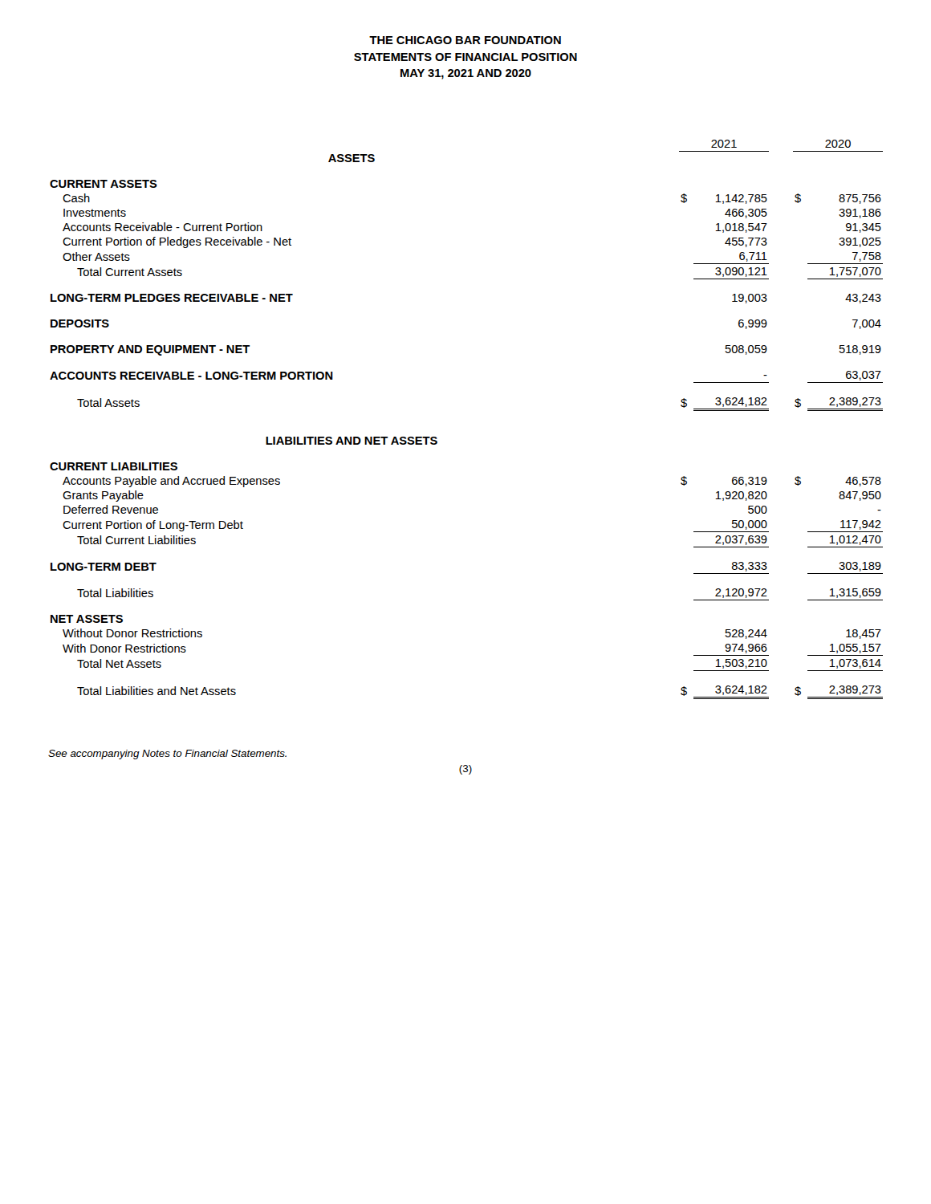THE CHICAGO BAR FOUNDATION
STATEMENTS OF FINANCIAL POSITION
MAY 31, 2021 AND 2020
| | | 2021 | | 2020 |
| ASSETS | |
| CURRENT ASSETS | |
| Cash | | $ | 1,142,785 | | $ | 875,756 |
| Investments | | | 466,305 | | | 391,186 |
| Accounts Receivable - Current Portion | | | 1,018,547 | | | 91,345 |
| Current Portion of Pledges Receivable - Net | | | 455,773 | | | 391,025 |
| Other Assets | | | 6,711 | | | 7,758 |
| Total Current Assets | | | 3,090,121 | | | 1,757,070 |
| LONG-TERM PLEDGES RECEIVABLE - NET | | | 19,003 | | | 43,243 |
| DEPOSITS | | | 6,999 | | | 7,004 |
| PROPERTY AND EQUIPMENT - NET | | | 508,059 | | | 518,919 |
| ACCOUNTS RECEIVABLE - LONG-TERM PORTION | | | - | | | 63,037 |
| Total Assets | | $ | 3,624,182 | | $ | 2,389,273 |
| LIABILITIES AND NET ASSETS | |
| CURRENT LIABILITIES | |
| Accounts Payable and Accrued Expenses | | $ | 66,319 | | $ | 46,578 |
| Grants Payable | | | 1,920,820 | | | 847,950 |
| Deferred Revenue | | | 500 | | | - |
| Current Portion of Long-Term Debt | | | 50,000 | | | 117,942 |
| Total Current Liabilities | | | 2,037,639 | | | 1,012,470 |
| LONG-TERM DEBT | | | 83,333 | | | 303,189 |
| Total Liabilities | | | 2,120,972 | | | 1,315,659 |
| NET ASSETS | |
| Without Donor Restrictions | | | 528,244 | | | 18,457 |
| With Donor Restrictions | | | 974,966 | | | 1,055,157 |
| Total Net Assets | | | 1,503,210 | | | 1,073,614 |
| Total Liabilities and Net Assets | | $ | 3,624,182 | | $ | 2,389,273 |
See accompanying Notes to Financial Statements.
(3)